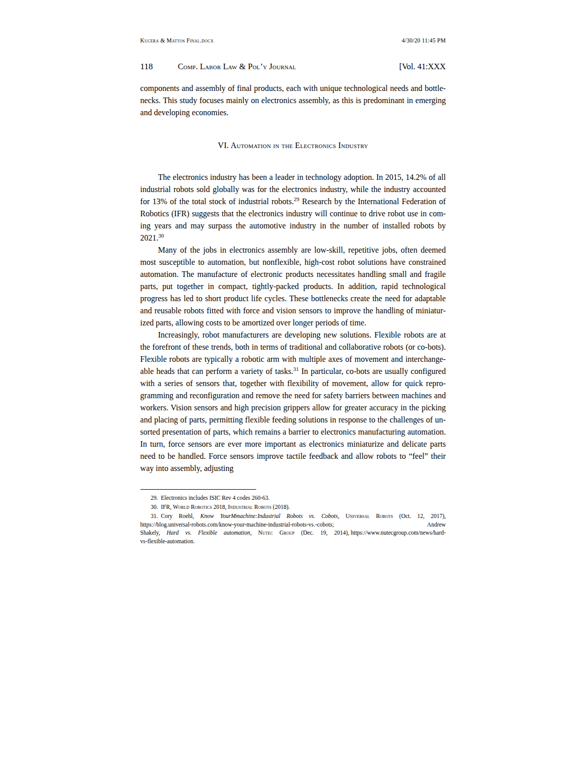Kucera & Mattos Final.docx 4/30/20 11:45 PM
118 Comp. Labor Law & Pol’y Journal [Vol. 41:XXX
components and assembly of final products, each with unique technological needs and bottlenecks. This study focuses mainly on electronics assembly, as this is predominant in emerging and developing economies.
VI. Automation in the Electronics Industry
The electronics industry has been a leader in technology adoption. In 2015, 14.2% of all industrial robots sold globally was for the electronics industry, while the industry accounted for 13% of the total stock of industrial robots.29 Research by the International Federation of Robotics (IFR) suggests that the electronics industry will continue to drive robot use in coming years and may surpass the automotive industry in the number of installed robots by 2021.30
Many of the jobs in electronics assembly are low-skill, repetitive jobs, often deemed most susceptible to automation, but nonflexible, high-cost robot solutions have constrained automation. The manufacture of electronic products necessitates handling small and fragile parts, put together in compact, tightly-packed products. In addition, rapid technological progress has led to short product life cycles. These bottlenecks create the need for adaptable and reusable robots fitted with force and vision sensors to improve the handling of miniaturized parts, allowing costs to be amortized over longer periods of time.
Increasingly, robot manufacturers are developing new solutions. Flexible robots are at the forefront of these trends, both in terms of traditional and collaborative robots (or co-bots). Flexible robots are typically a robotic arm with multiple axes of movement and interchangeable heads that can perform a variety of tasks.31 In particular, co-bots are usually configured with a series of sensors that, together with flexibility of movement, allow for quick reprogramming and reconfiguration and remove the need for safety barriers between machines and workers. Vision sensors and high precision grippers allow for greater accuracy in the picking and placing of parts, permitting flexible feeding solutions in response to the challenges of unsorted presentation of parts, which remains a barrier to electronics manufacturing automation. In turn, force sensors are ever more important as electronics miniaturize and delicate parts need to be handled. Force sensors improve tactile feedback and allow robots to “feel” their way into assembly, adjusting
29. Electronics includes ISIC Rev 4 codes 260-63.
30. IFR, World Robotics 2018, Industrial Robots (2018).
31. Cory Roehl, Know YourMmachine:Industrial Robots vs. Cobots, Universal Robots (Oct. 12, 2017), https://blog.universal-robots.com/know-your-machine-industrial-robots-vs.-cobots; Andrew Shakely, Hard vs. Flexible automation, Nutec Group (Dec. 19, 2014), https://www.nutecgroup.com/news/hard-vs-flexible-automation.